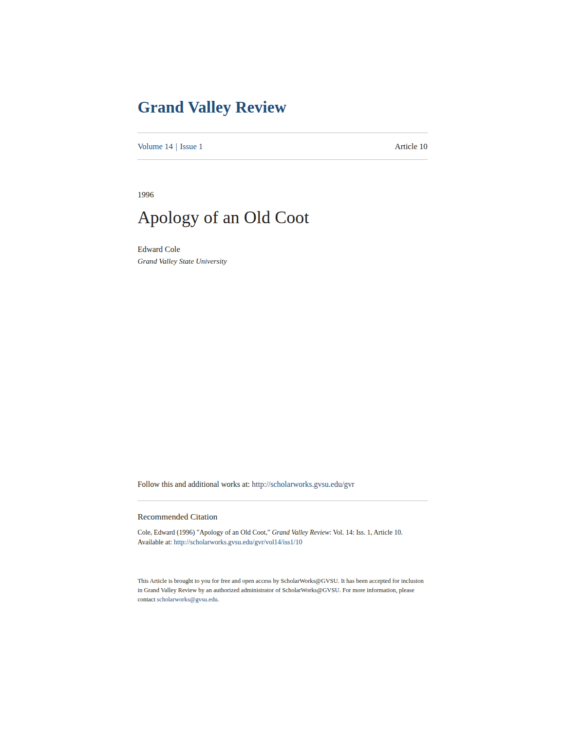Grand Valley Review
Volume 14|Issue 1
Article 10
1996
Apology of an Old Coot
Edward Cole
Grand Valley State University
Follow this and additional works at: http://scholarworks.gvsu.edu/gvr
Recommended Citation
Cole, Edward (1996) "Apology of an Old Coot," Grand Valley Review: Vol. 14: Iss. 1, Article 10.
Available at: http://scholarworks.gvsu.edu/gvr/vol14/iss1/10
This Article is brought to you for free and open access by ScholarWorks@GVSU. It has been accepted for inclusion in Grand Valley Review by an authorized administrator of ScholarWorks@GVSU. For more information, please contact scholarworks@gvsu.edu.